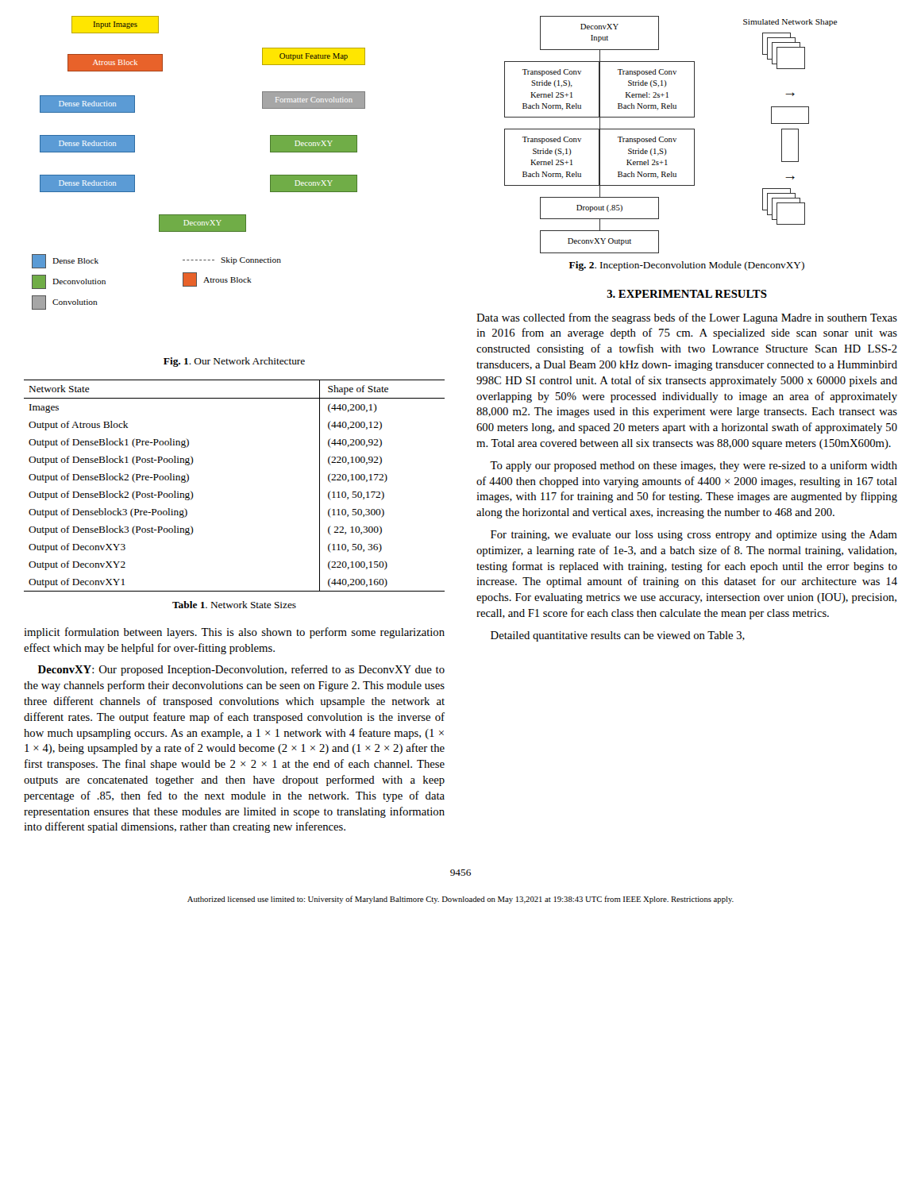Input Images
Atrous Block
Dense Reduction
Dense Reduction
Dense Reduction
DeconvXY
Output Feature Map
Formatter Convolution
DeconvXY
DeconvXY
Dense Block
Deconvolution
Convolution
Skip Connection
Atrous Block
Fig. 1. Our Network Architecture
| Network State | Shape of State |
| --- | --- |
| Images | (440,200,1) |
| Output of Atrous Block | (440,200,12) |
| Output of DenseBlock1 (Pre-Pooling) | (440,200,92) |
| Output of DenseBlock1 (Post-Pooling) | (220,100,92) |
| Output of DenseBlock2 (Pre-Pooling) | (220,100,172) |
| Output of DenseBlock2 (Post-Pooling) | (110, 50,172) |
| Output of Denseblock3 (Pre-Pooling) | (110, 50,300) |
| Output of DenseBlock3 (Post-Pooling) | ( 22, 10,300) |
| Output of DeconvXY3 | (110, 50, 36) |
| Output of DeconvXY2 | (220,100,150) |
| Output of DeconvXY1 | (440,200,160) |
Table 1. Network State Sizes
implicit formulation between layers. This is also shown to perform some regularization effect which may be helpful for over-fitting problems.
DeconvXY: Our proposed Inception-Deconvolution, referred to as DeconvXY due to the way channels perform their deconvolutions can be seen on Figure 2. This module uses three different channels of transposed convolutions which upsample the network at different rates. The output feature map of each transposed convolution is the inverse of how much upsampling occurs. As an example, a 1 × 1 network with 4 feature maps, (1 × 1 × 4), being upsampled by a rate of 2 would become (2 × 1 × 2) and (1 × 2 × 2) after the first transposes. The final shape would be 2 × 2 × 1 at the end of each channel. These outputs are concatenated together and then have dropout performed with a keep percentage of .85, then fed to the next module in the network. This type of data representation ensures that these modules are limited in scope to translating information into different spatial dimensions, rather than creating new inferences.
DeconvXY
Input
Transposed Conv
Stride (1,S),
Kernel 2S+1
Bach Norm, Relu
Transposed Conv
Stride (S,1)
Kernel: 2s+1
Bach Norm, Relu
Transposed Conv
Stride (S,1)
Kernel 2S+1
Bach Norm, Relu
Transposed Conv
Stride (1,S)
Kernel 2s+1
Bach Norm, Relu
Dropout (.85)
DeconvXY Output
Simulated Network Shape
→
→
Fig. 2. Inception-Deconvolution Module (DenconvXY)
3. EXPERIMENTAL RESULTS
Data was collected from the seagrass beds of the Lower Laguna Madre in southern Texas in 2016 from an average depth of 75 cm. A specialized side scan sonar unit was constructed consisting of a towfish with two Lowrance Structure Scan HD LSS-2 transducers, a Dual Beam 200 kHz down- imaging transducer connected to a Humminbird 998C HD SI control unit. A total of six transects approximately 5000 x 60000 pixels and overlapping by 50% were processed individually to image an area of approximately 88,000 m2. The images used in this experiment were large transects. Each transect was 600 meters long, and spaced 20 meters apart with a horizontal swath of approximately 50 m. Total area covered between all six transects was 88,000 square meters (150mX600m).
To apply our proposed method on these images, they were re-sized to a uniform width of 4400 then chopped into varying amounts of 4400 × 2000 images, resulting in 167 total images, with 117 for training and 50 for testing. These images are augmented by flipping along the horizontal and vertical axes, increasing the number to 468 and 200.
For training, we evaluate our loss using cross entropy and optimize using the Adam optimizer, a learning rate of 1e-3, and a batch size of 8. The normal training, validation, testing format is replaced with training, testing for each epoch until the error begins to increase. The optimal amount of training on this dataset for our architecture was 14 epochs. For evaluating metrics we use accuracy, intersection over union (IOU), precision, recall, and F1 score for each class then calculate the mean per class metrics.
Detailed quantitative results can be viewed on Table 3,
9456
Authorized licensed use limited to: University of Maryland Baltimore Cty. Downloaded on May 13,2021 at 19:38:43 UTC from IEEE Xplore. Restrictions apply.